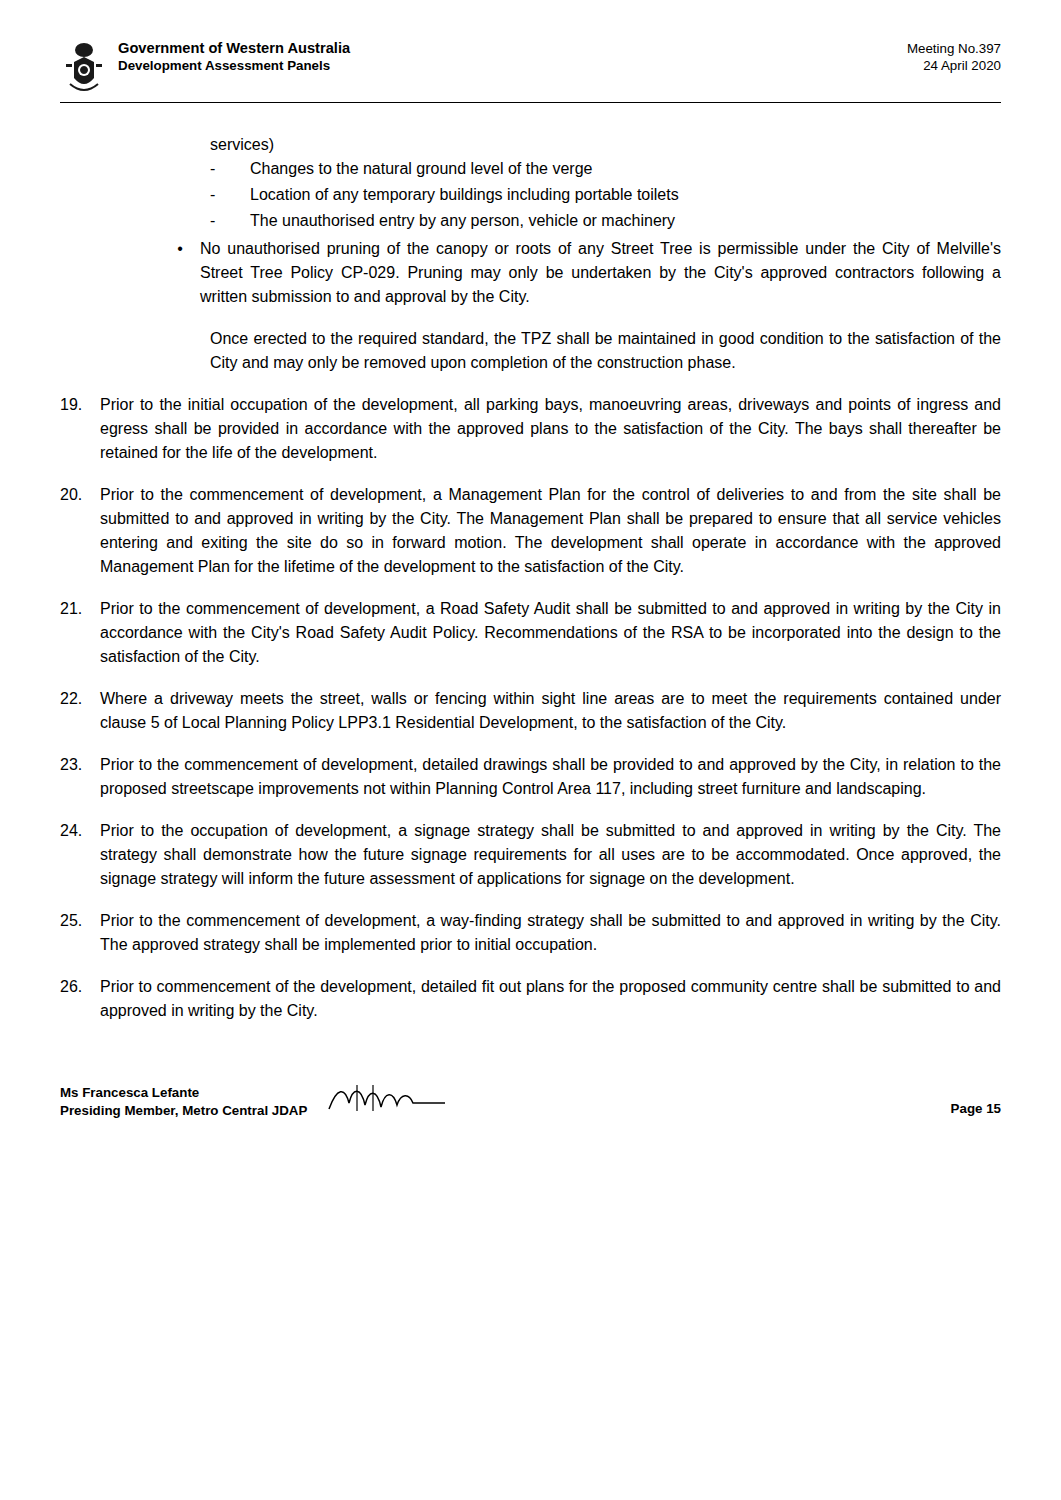Government of Western Australia
Development Assessment Panels
Meeting No.397
24 April 2020
services)
-Changes to the natural ground level of the verge
-Location of any temporary buildings including portable toilets
-The unauthorised entry by any person, vehicle or machinery
• No unauthorised pruning of the canopy or roots of any Street Tree is permissible under the City of Melville's Street Tree Policy CP-029. Pruning may only be undertaken by the City's approved contractors following a written submission to and approval by the City.
Once erected to the required standard, the TPZ shall be maintained in good condition to the satisfaction of the City and may only be removed upon completion of the construction phase.
19. Prior to the initial occupation of the development, all parking bays, manoeuvring areas, driveways and points of ingress and egress shall be provided in accordance with the approved plans to the satisfaction of the City. The bays shall thereafter be retained for the life of the development.
20. Prior to the commencement of development, a Management Plan for the control of deliveries to and from the site shall be submitted to and approved in writing by the City. The Management Plan shall be prepared to ensure that all service vehicles entering and exiting the site do so in forward motion. The development shall operate in accordance with the approved Management Plan for the lifetime of the development to the satisfaction of the City.
21. Prior to the commencement of development, a Road Safety Audit shall be submitted to and approved in writing by the City in accordance with the City's Road Safety Audit Policy. Recommendations of the RSA to be incorporated into the design to the satisfaction of the City.
22. Where a driveway meets the street, walls or fencing within sight line areas are to meet the requirements contained under clause 5 of Local Planning Policy LPP3.1 Residential Development, to the satisfaction of the City.
23. Prior to the commencement of development, detailed drawings shall be provided to and approved by the City, in relation to the proposed streetscape improvements not within Planning Control Area 117, including street furniture and landscaping.
24. Prior to the occupation of development, a signage strategy shall be submitted to and approved in writing by the City. The strategy shall demonstrate how the future signage requirements for all uses are to be accommodated. Once approved, the signage strategy will inform the future assessment of applications for signage on the development.
25. Prior to the commencement of development, a way-finding strategy shall be submitted to and approved in writing by the City. The approved strategy shall be implemented prior to initial occupation.
26. Prior to commencement of the development, detailed fit out plans for the proposed community centre shall be submitted to and approved in writing by the City.
Ms Francesca Lefante
Presiding Member, Metro Central JDAP
Page 15